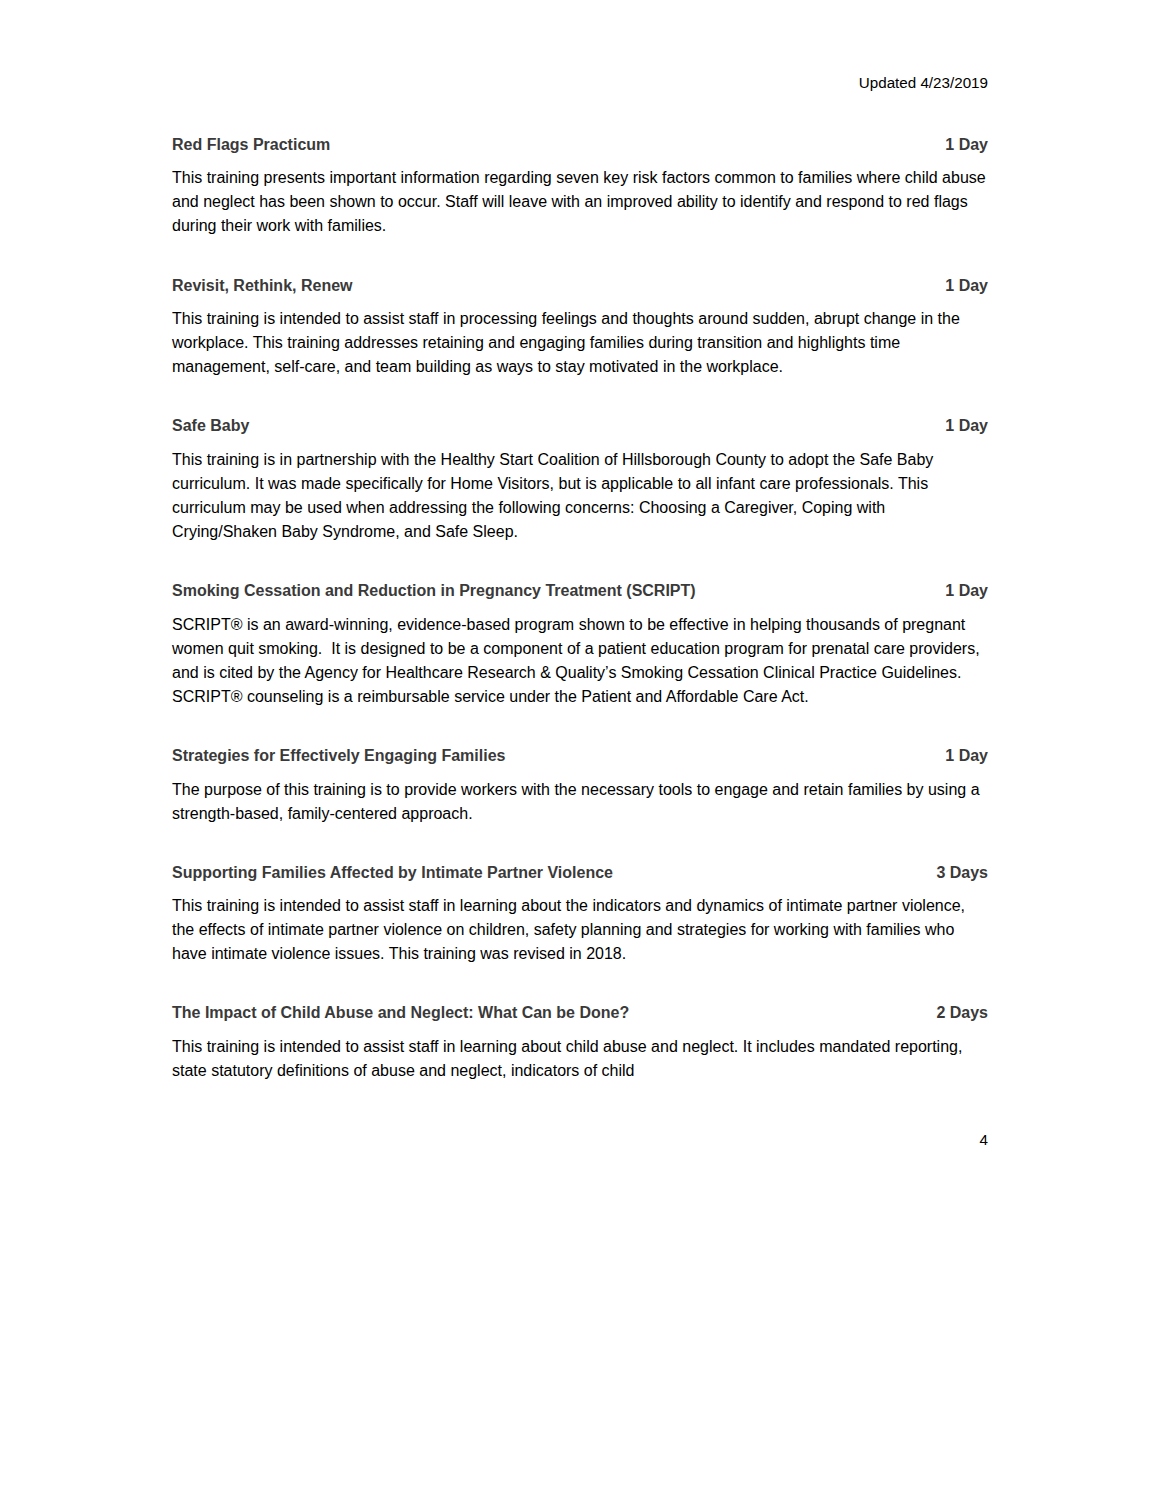Updated 4/23/2019
Red Flags Practicum 1 Day
This training presents important information regarding seven key risk factors common to families where child abuse and neglect has been shown to occur. Staff will leave with an improved ability to identify and respond to red flags during their work with families.
Revisit, Rethink, Renew 1 Day
This training is intended to assist staff in processing feelings and thoughts around sudden, abrupt change in the workplace. This training addresses retaining and engaging families during transition and highlights time management, self-care, and team building as ways to stay motivated in the workplace.
Safe Baby 1 Day
This training is in partnership with the Healthy Start Coalition of Hillsborough County to adopt the Safe Baby curriculum. It was made specifically for Home Visitors, but is applicable to all infant care professionals. This curriculum may be used when addressing the following concerns: Choosing a Caregiver, Coping with Crying/Shaken Baby Syndrome, and Safe Sleep.
Smoking Cessation and Reduction in Pregnancy Treatment (SCRIPT) 1 Day
SCRIPT® is an award-winning, evidence-based program shown to be effective in helping thousands of pregnant women quit smoking. It is designed to be a component of a patient education program for prenatal care providers, and is cited by the Agency for Healthcare Research & Quality’s Smoking Cessation Clinical Practice Guidelines. SCRIPT® counseling is a reimbursable service under the Patient and Affordable Care Act.
Strategies for Effectively Engaging Families 1 Day
The purpose of this training is to provide workers with the necessary tools to engage and retain families by using a strength-based, family-centered approach.
Supporting Families Affected by Intimate Partner Violence 3 Days
This training is intended to assist staff in learning about the indicators and dynamics of intimate partner violence, the effects of intimate partner violence on children, safety planning and strategies for working with families who have intimate violence issues. This training was revised in 2018.
The Impact of Child Abuse and Neglect: What Can be Done? 2 Days
This training is intended to assist staff in learning about child abuse and neglect. It includes mandated reporting, state statutory definitions of abuse and neglect, indicators of child
4